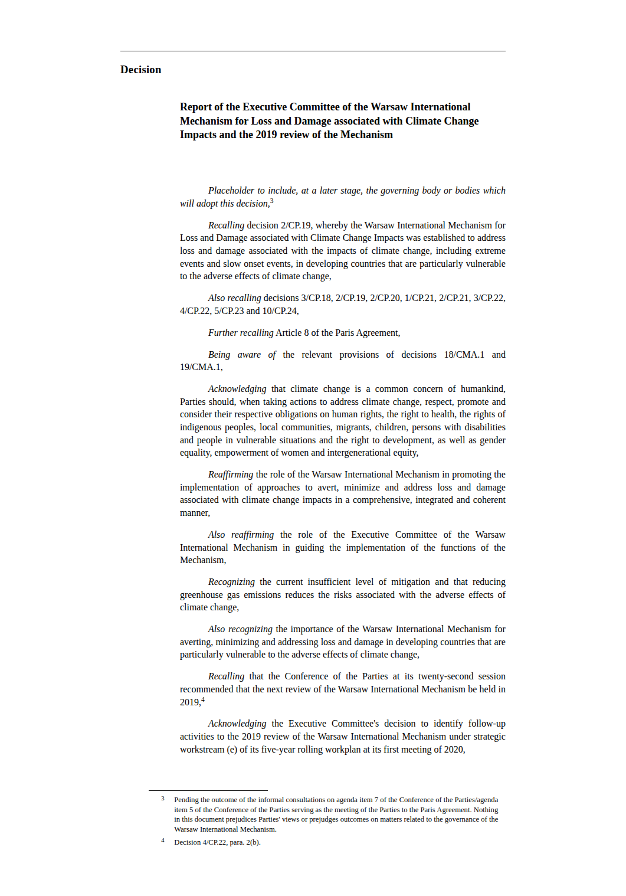Decision
Report of the Executive Committee of the Warsaw International Mechanism for Loss and Damage associated with Climate Change Impacts and the 2019 review of the Mechanism
Placeholder to include, at a later stage, the governing body or bodies which will adopt this decision,3
Recalling decision 2/CP.19, whereby the Warsaw International Mechanism for Loss and Damage associated with Climate Change Impacts was established to address loss and damage associated with the impacts of climate change, including extreme events and slow onset events, in developing countries that are particularly vulnerable to the adverse effects of climate change,
Also recalling decisions 3/CP.18, 2/CP.19, 2/CP.20, 1/CP.21, 2/CP.21, 3/CP.22, 4/CP.22, 5/CP.23 and 10/CP.24,
Further recalling Article 8 of the Paris Agreement,
Being aware of the relevant provisions of decisions 18/CMA.1 and 19/CMA.1,
Acknowledging that climate change is a common concern of humankind, Parties should, when taking actions to address climate change, respect, promote and consider their respective obligations on human rights, the right to health, the rights of indigenous peoples, local communities, migrants, children, persons with disabilities and people in vulnerable situations and the right to development, as well as gender equality, empowerment of women and intergenerational equity,
Reaffirming the role of the Warsaw International Mechanism in promoting the implementation of approaches to avert, minimize and address loss and damage associated with climate change impacts in a comprehensive, integrated and coherent manner,
Also reaffirming the role of the Executive Committee of the Warsaw International Mechanism in guiding the implementation of the functions of the Mechanism,
Recognizing the current insufficient level of mitigation and that reducing greenhouse gas emissions reduces the risks associated with the adverse effects of climate change,
Also recognizing the importance of the Warsaw International Mechanism for averting, minimizing and addressing loss and damage in developing countries that are particularly vulnerable to the adverse effects of climate change,
Recalling that the Conference of the Parties at its twenty-second session recommended that the next review of the Warsaw International Mechanism be held in 2019,4
Acknowledging the Executive Committee's decision to identify follow-up activities to the 2019 review of the Warsaw International Mechanism under strategic workstream (e) of its five-year rolling workplan at its first meeting of 2020,
3 Pending the outcome of the informal consultations on agenda item 7 of the Conference of the Parties/agenda item 5 of the Conference of the Parties serving as the meeting of the Parties to the Paris Agreement. Nothing in this document prejudices Parties' views or prejudges outcomes on matters related to the governance of the Warsaw International Mechanism.
4 Decision 4/CP.22, para. 2(b).